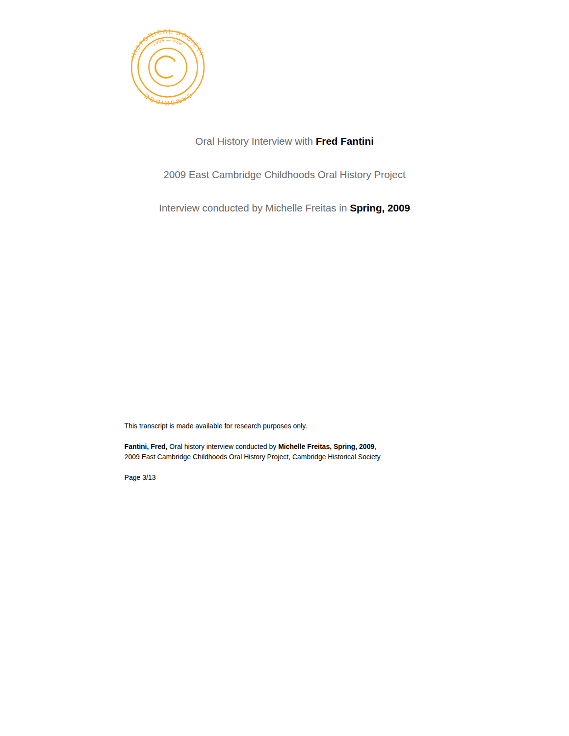Oral History Interview with Fred Fantini
2009 East Cambridge Childhoods Oral History Project
Interview conducted by Michelle Freitas in Spring, 2009
This transcript is made available for research purposes only.
Fantini, Fred, Oral history interview conducted by Michelle Freitas, Spring, 2009,
2009 East Cambridge Childhoods Oral History Project, Cambridge Historical Society
Page 3/13